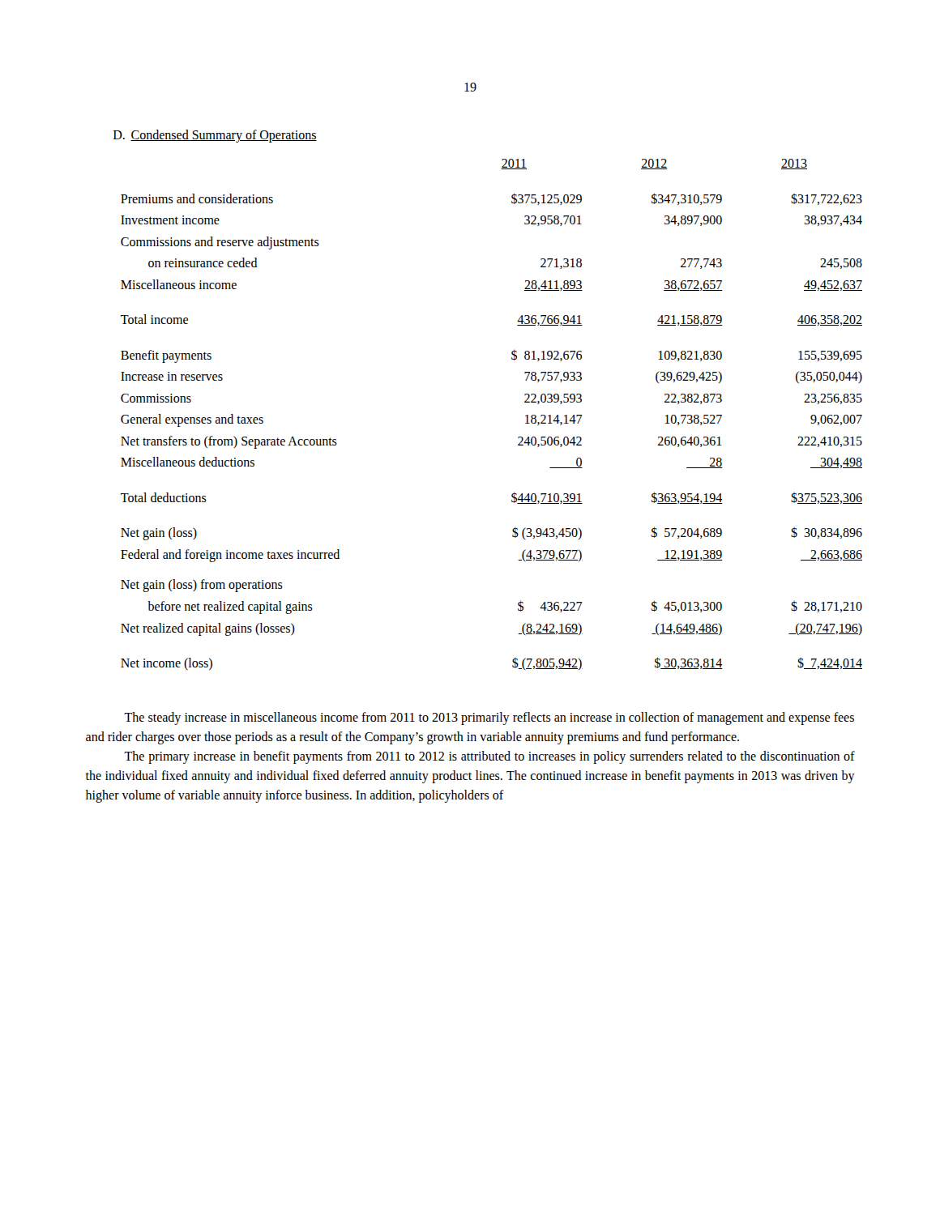19
D. Condensed Summary of Operations
| | 2011 | 2012 | 2013 |
| Premiums and considerations | $375,125,029 | $347,310,579 | $317,722,623 |
| Investment income | 32,958,701 | 34,897,900 | 38,937,434 |
| Commissions and reserve adjustments | | | |
| on reinsurance ceded | 271,318 | 277,743 | 245,508 |
| Miscellaneous income | 28,411,893 | 38,672,657 | 49,452,637 |
| Total income | 436,766,941 | 421,158,879 | 406,358,202 |
| Benefit payments | $ 81,192,676 | 109,821,830 | 155,539,695 |
| Increase in reserves | 78,757,933 | (39,629,425) | (35,050,044) |
| Commissions | 22,039,593 | 22,382,873 | 23,256,835 |
| General expenses and taxes | 18,214,147 | 10,738,527 | 9,062,007 |
| Net transfers to (from) Separate Accounts | 240,506,042 | 260,640,361 | 222,410,315 |
| Miscellaneous deductions | 0 | 28 | 304,498 |
| Total deductions | $ 440,710,391 | $ 363,954,194 | $ 375,523,306 |
| Net gain (loss) | $ (3,943,450) | $ 57,204,689 | $ 30,834,896 |
| Federal and foreign income taxes incurred | (4,379,677) | 12,191,389 | 2,663,686 |
| Net gain (loss) from operations | | | |
| before net realized capital gains | $ 436,227 | $ 45,013,300 | $ 28,171,210 |
| Net realized capital gains (losses) | (8,242,169) | (14,649,486) | (20,747,196) |
| Net income (loss) | $ (7,805,942) | $ 30,363,814 | $ 7,424,014 |
The steady increase in miscellaneous income from 2011 to 2013 primarily reflects an increase in collection of management and expense fees and rider charges over those periods as a result of the Company’s growth in variable annuity premiums and fund performance.
The primary increase in benefit payments from 2011 to 2012 is attributed to increases in policy surrenders related to the discontinuation of the individual fixed annuity and individual fixed deferred annuity product lines. The continued increase in benefit payments in 2013 was driven by higher volume of variable annuity inforce business. In addition, policyholders of